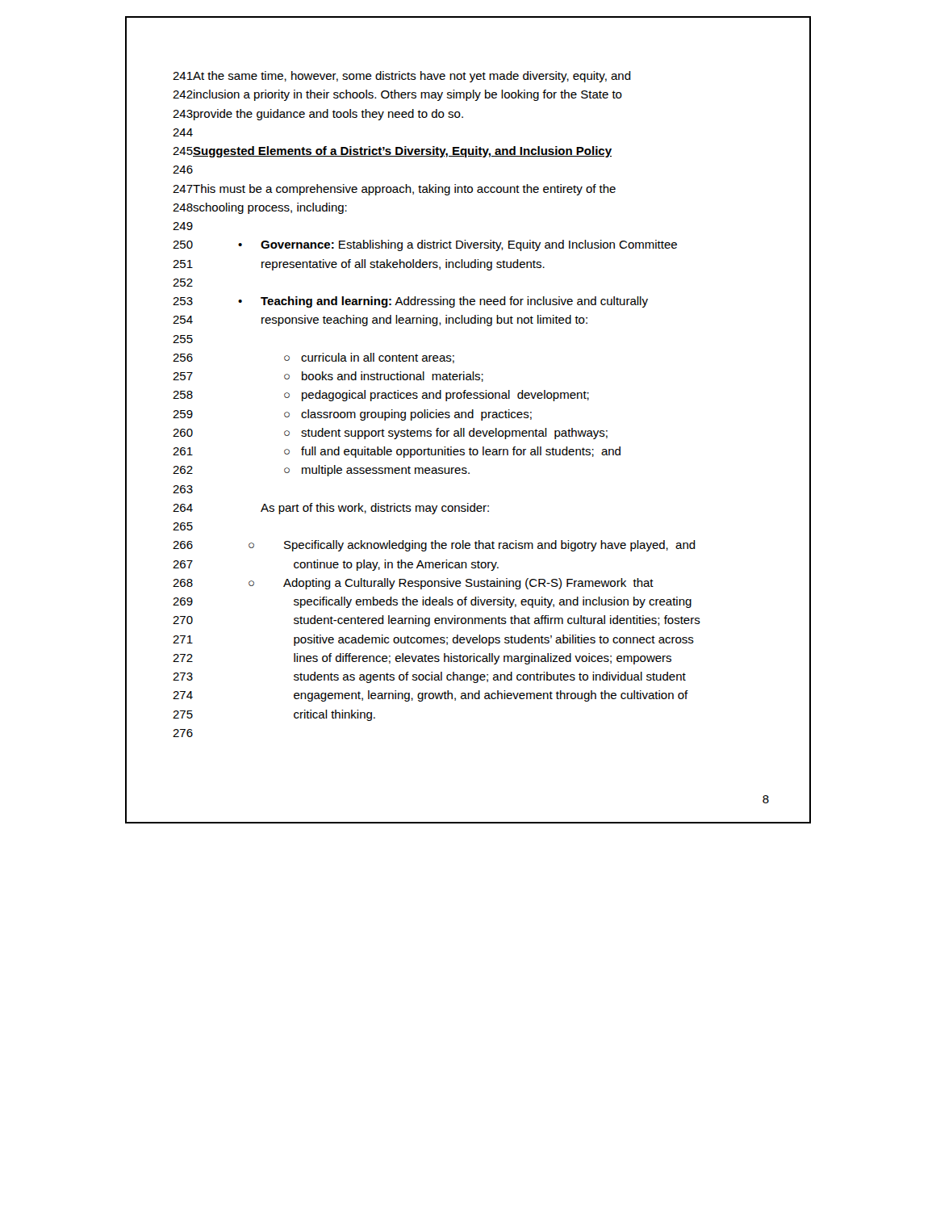| 241 | At the same time, however, some districts have not yet made diversity, equity, and |
| 242 | inclusion a priority in their schools. Others may simply be looking for the State to |
| 243 | provide the guidance and tools they need to do so. |
| 244 | |
| 245 | Suggested Elements of a District’s Diversity, Equity, and Inclusion Policy |
| 246 | |
| 247 | This must be a comprehensive approach, taking into account the entirety of the |
| 248 | schooling process, including: |
| 249 | |
| 250 | • Governance: Establishing a district Diversity, Equity and Inclusion Committee |
| 251 | representative of all stakeholders, including students. |
| 252 | |
| 253 | • Teaching and learning: Addressing the need for inclusive and culturally |
| 254 | responsive teaching and learning, including but not limited to: |
| 255 | |
| 256 | ○ curricula in all content areas; |
| 257 | ○ books and instructional materials; |
| 258 | ○ pedagogical practices and professional development; |
| 259 | ○ classroom grouping policies and practices; |
| 260 | ○ student support systems for all developmental pathways; |
| 261 | ○ full and equitable opportunities to learn for all students; and |
| 262 | ○ multiple assessment measures. |
| 263 | |
| 264 | As part of this work, districts may consider: |
| 265 | |
| 266 | ○ Specifically acknowledging the role that racism and bigotry have played, and |
| 267 | continue to play, in the American story. |
| 268 | ○ Adopting a Culturally Responsive Sustaining (CR-S) Framework that |
| 269 | specifically embeds the ideals of diversity, equity, and inclusion by creating |
| 270 | student-centered learning environments that affirm cultural identities; fosters |
| 271 | positive academic outcomes; develops students’ abilities to connect across |
| 272 | lines of difference; elevates historically marginalized voices; empowers |
| 273 | students as agents of social change; and contributes to individual student |
| 274 | engagement, learning, growth, and achievement through the cultivation of |
| 275 | critical thinking. |
| 276 | |
8